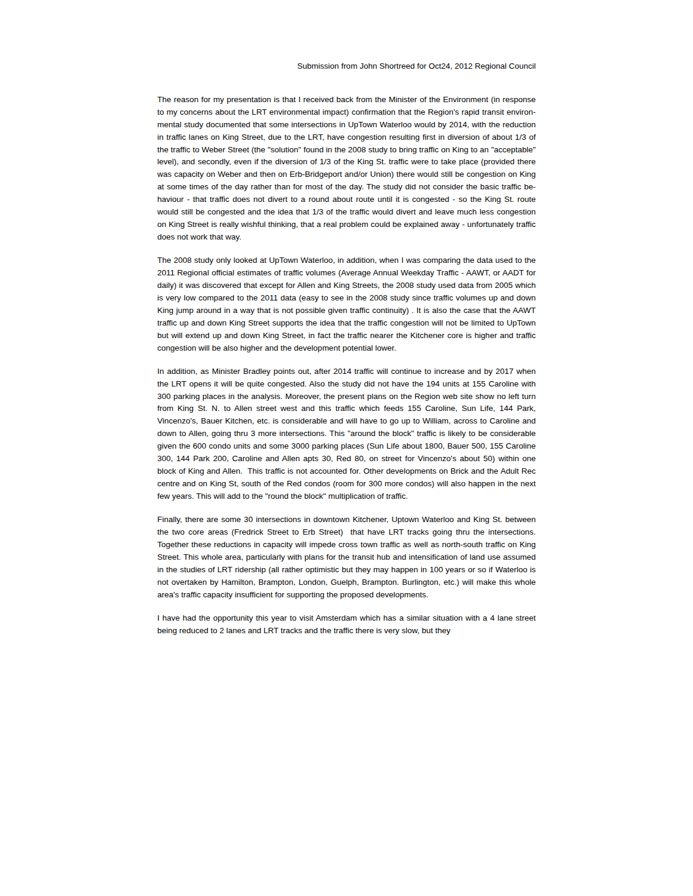Submission from John Shortreed for Oct24, 2012 Regional Council
The reason for my presentation is that I received back from the Minister of the Environment (in response to my concerns about the LRT environmental impact) confirmation that the Region's rapid transit environmental study documented that some intersections in UpTown Waterloo would by 2014, with the reduction in traffic lanes on King Street, due to the LRT, have congestion resulting first in diversion of about 1/3 of the traffic to Weber Street (the "solution" found in the 2008 study to bring traffic on King to an "acceptable" level), and secondly, even if the diversion of 1/3 of the King St. traffic were to take place (provided there was capacity on Weber and then on Erb-Bridgeport and/or Union) there would still be congestion on King at some times of the day rather than for most of the day. The study did not consider the basic traffic behaviour - that traffic does not divert to a round about route until it is congested - so the King St. route would still be congested and the idea that 1/3 of the traffic would divert and leave much less congestion on King Street is really wishful thinking, that a real problem could be explained away - unfortunately traffic does not work that way.
The 2008 study only looked at UpTown Waterloo, in addition, when I was comparing the data used to the 2011 Regional official estimates of traffic volumes (Average Annual Weekday Traffic - AAWT, or AADT for daily) it was discovered that except for Allen and King Streets, the 2008 study used data from 2005 which is very low compared to the 2011 data (easy to see in the 2008 study since traffic volumes up and down King jump around in a way that is not possible given traffic continuity) . It is also the case that the AAWT traffic up and down King Street supports the idea that the traffic congestion will not be limited to UpTown but will extend up and down King Street, in fact the traffic nearer the Kitchener core is higher and traffic congestion will be also higher and the development potential lower.
In addition, as Minister Bradley points out, after 2014 traffic will continue to increase and by 2017 when the LRT opens it will be quite congested. Also the study did not have the 194 units at 155 Caroline with 300 parking places in the analysis. Moreover, the present plans on the Region web site show no left turn from King St. N. to Allen street west and this traffic which feeds 155 Caroline, Sun Life, 144 Park, Vincenzo's, Bauer Kitchen, etc. is considerable and will have to go up to William, across to Caroline and down to Allen, going thru 3 more intersections. This "around the block" traffic is likely to be considerable given the 600 condo units and some 3000 parking places (Sun Life about 1800, Bauer 500, 155 Caroline 300, 144 Park 200, Caroline and Allen apts 30, Red 80, on street for Vincenzo's about 50) within one block of King and Allen. This traffic is not accounted for. Other developments on Brick and the Adult Rec centre and on King St, south of the Red condos (room for 300 more condos) will also happen in the next few years. This will add to the "round the block" multiplication of traffic.
Finally, there are some 30 intersections in downtown Kitchener, Uptown Waterloo and King St. between the two core areas (Fredrick Street to Erb Street) that have LRT tracks going thru the intersections. Together these reductions in capacity will impede cross town traffic as well as north-south traffic on King Street. This whole area, particularly with plans for the transit hub and intensification of land use assumed in the studies of LRT ridership (all rather optimistic but they may happen in 100 years or so if Waterloo is not overtaken by Hamilton, Brampton, London, Guelph, Brampton. Burlington, etc.) will make this whole area's traffic capacity insufficient for supporting the proposed developments.
I have had the opportunity this year to visit Amsterdam which has a similar situation with a 4 lane street being reduced to 2 lanes and LRT tracks and the traffic there is very slow, but they